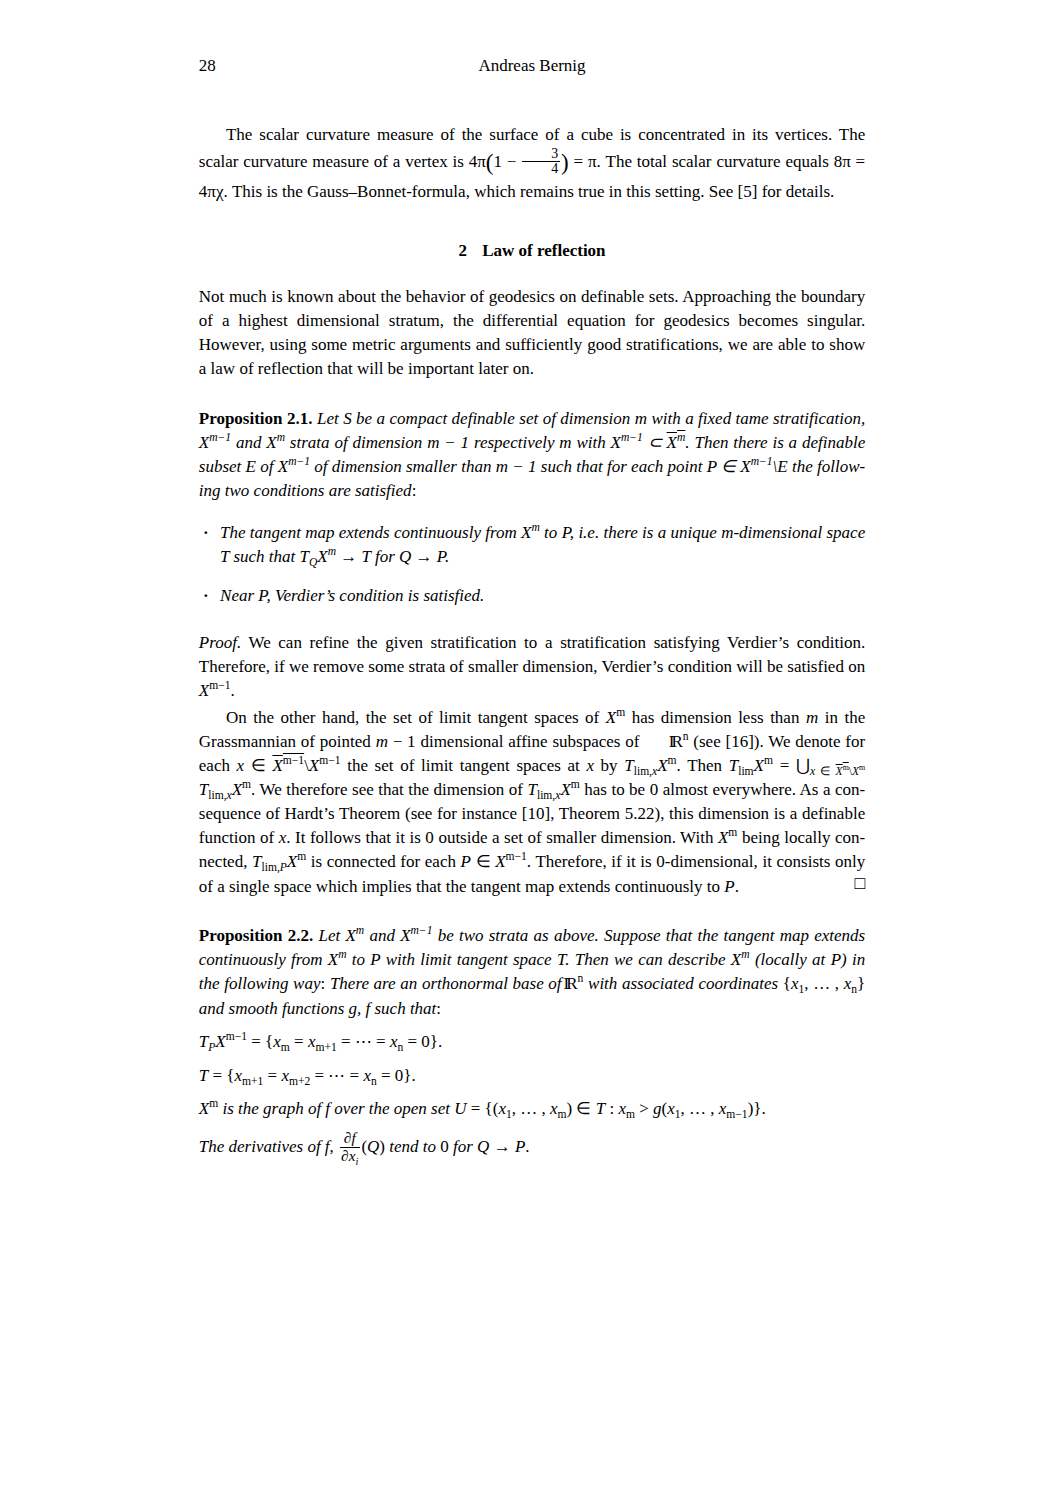28 Andreas Bernig
The scalar curvature measure of the surface of a cube is concentrated in its vertices. The scalar curvature measure of a vertex is 4π(1 − 34) = π. The total scalar curvature equals 8π = 4πχ. This is the Gauss–Bonnet-formula, which remains true in this setting. See [5] for details.
2 Law of reflection
Not much is known about the behavior of geodesics on definable sets. Approaching the boundary of a highest dimensional stratum, the differential equation for geodesics becomes singular. However, using some metric arguments and sufficiently good stratifications, we are able to show a law of reflection that will be important later on.
Proposition 2.1. Let S be a compact definable set of dimension m with a fixed tame stratification, Xm−1 and Xm strata of dimension m − 1 respectively m with Xm−1 ⊂ Xm. Then there is a definable subset E of Xm−1 of dimension smaller than m − 1 such that for each point P ∈ Xm−1\E the following two conditions are satisfied:
The tangent map extends continuously from Xm to P, i.e. there is a unique m-dimensional space T such that TQXm → T for Q → P.
Near P, Verdier’s condition is satisfied.
Proof. We can refine the given stratification to a stratification satisfying Verdier’s condition. Therefore, if we remove some strata of smaller dimension, Verdier’s condition will be satisfied on Xm−1.
On the other hand, the set of limit tangent spaces of Xm has dimension less than m in the Grassmannian of pointed m − 1 dimensional affine subspaces of Rn (see [16]). We denote for each x ∈ Xm−1\Xm−1 the set of limit tangent spaces at x by Tlim,xXm. Then TlimXm = ⋃x ∈ Xm\Xm Tlim,xXm. We therefore see that the dimension of Tlim,xXm has to be 0 almost everywhere. As a consequence of Hardt’s Theorem (see for instance [10], Theorem 5.22), this dimension is a definable function of x. It follows that it is 0 outside a set of smaller dimension. With Xm being locally connected, Tlim,PXm is connected for each P ∈ Xm−1. Therefore, if it is 0-dimensional, it consists only of a single space which implies that the tangent map extends continuously to P.□
Proposition 2.2. Let Xm and Xm−1 be two strata as above. Suppose that the tangent map extends continuously from Xm to P with limit tangent space T. Then we can describe Xm (locally at P) in the following way: There are an orthonormal base of Rn with associated coordinates {x1, … , xn} and smooth functions g, f such that:
TPXm−1 = {xm = xm+1 = ⋯ = xn = 0}.
T = {xm+1 = xm+2 = ⋯ = xn = 0}.
Xm is the graph of f over the open set U = {(x1, … , xm) ∈ T : xm > g(x1, … , xm−1)}.
The derivatives of f, ∂f∂xi(Q) tend to 0 for Q → P.